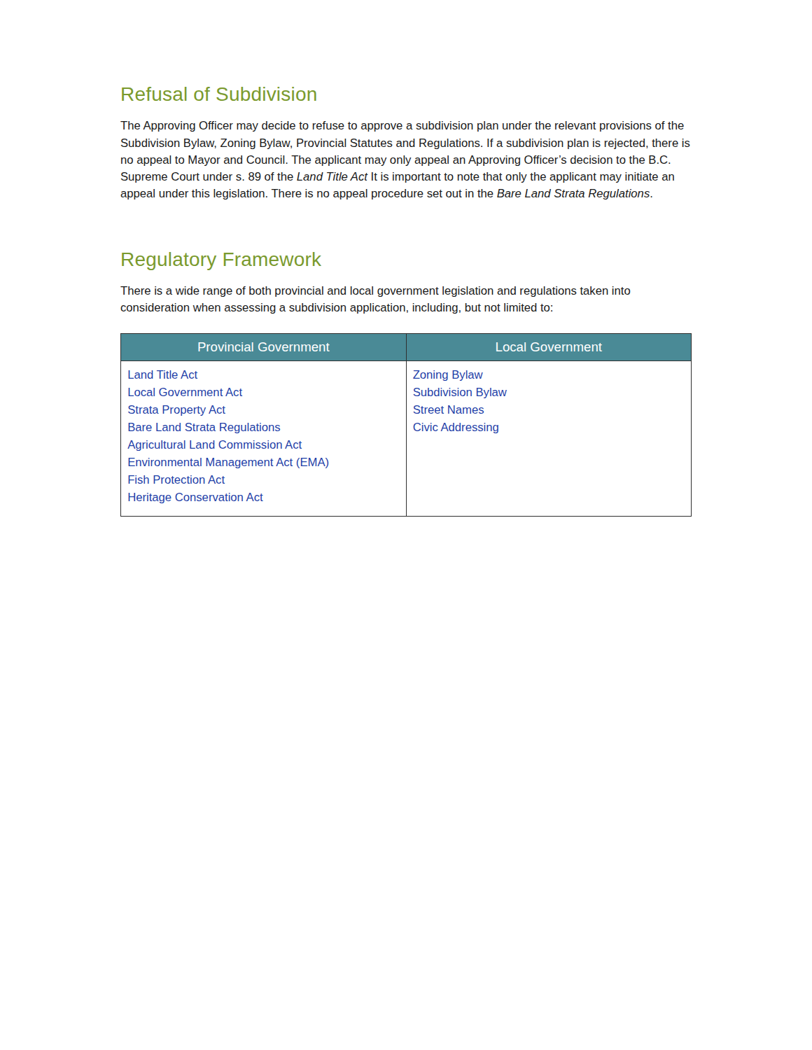Refusal of Subdivision
The Approving Officer may decide to refuse to approve a subdivision plan under the relevant provisions of the Subdivision Bylaw, Zoning Bylaw, Provincial Statutes and Regulations. If a subdivision plan is rejected, there is no appeal to Mayor and Council. The applicant may only appeal an Approving Officer’s decision to the B.C. Supreme Court under s. 89 of the Land Title Act It is important to note that only the applicant may initiate an appeal under this legislation. There is no appeal procedure set out in the Bare Land Strata Regulations.
Regulatory Framework
There is a wide range of both provincial and local government legislation and regulations taken into consideration when assessing a subdivision application, including, but not limited to:
| Provincial Government | Local Government |
| --- | --- |
| Land Title Act Local Government Act Strata Property Act Bare Land Strata Regulations Agricultural Land Commission Act Environmental Management Act (EMA) Fish Protection Act Heritage Conservation Act | Zoning Bylaw Subdivision Bylaw Street Names Civic Addressing |